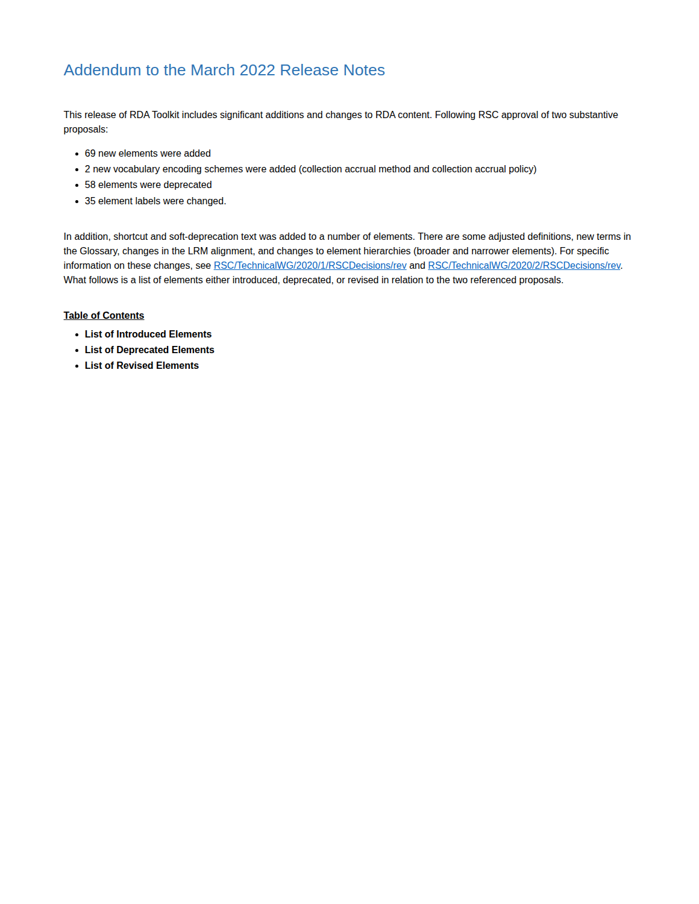Addendum to the March 2022 Release Notes
This release of RDA Toolkit includes significant additions and changes to RDA content. Following RSC approval of two substantive proposals:
69 new elements were added
2 new vocabulary encoding schemes were added (collection accrual method and collection accrual policy)
58 elements were deprecated
35 element labels were changed.
In addition, shortcut and soft-deprecation text was added to a number of elements. There are some adjusted definitions, new terms in the Glossary, changes in the LRM alignment, and changes to element hierarchies (broader and narrower elements). For specific information on these changes, see RSC/TechnicalWG/2020/1/RSCDecisions/rev and RSC/TechnicalWG/2020/2/RSCDecisions/rev. What follows is a list of elements either introduced, deprecated, or revised in relation to the two referenced proposals.
Table of Contents
List of Introduced Elements
List of Deprecated Elements
List of Revised Elements